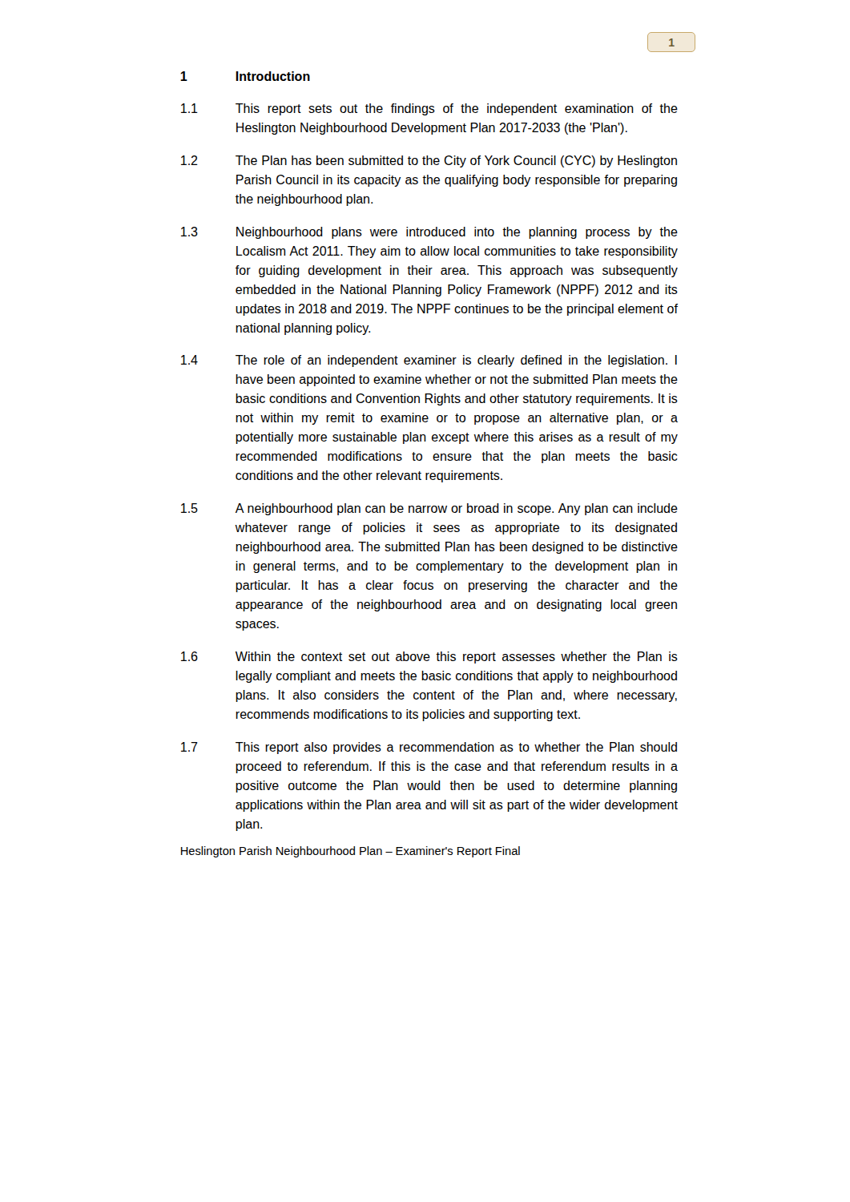1
1 Introduction
1.1
This report sets out the findings of the independent examination of the Heslington Neighbourhood Development Plan 2017-2033 (the 'Plan').
1.2
The Plan has been submitted to the City of York Council (CYC) by Heslington Parish Council in its capacity as the qualifying body responsible for preparing the neighbourhood plan.
1.3
Neighbourhood plans were introduced into the planning process by the Localism Act 2011. They aim to allow local communities to take responsibility for guiding development in their area. This approach was subsequently embedded in the National Planning Policy Framework (NPPF) 2012 and its updates in 2018 and 2019. The NPPF continues to be the principal element of national planning policy.
1.4
The role of an independent examiner is clearly defined in the legislation. I have been appointed to examine whether or not the submitted Plan meets the basic conditions and Convention Rights and other statutory requirements. It is not within my remit to examine or to propose an alternative plan, or a potentially more sustainable plan except where this arises as a result of my recommended modifications to ensure that the plan meets the basic conditions and the other relevant requirements.
1.5
A neighbourhood plan can be narrow or broad in scope. Any plan can include whatever range of policies it sees as appropriate to its designated neighbourhood area. The submitted Plan has been designed to be distinctive in general terms, and to be complementary to the development plan in particular. It has a clear focus on preserving the character and the appearance of the neighbourhood area and on designating local green spaces.
1.6
Within the context set out above this report assesses whether the Plan is legally compliant and meets the basic conditions that apply to neighbourhood plans. It also considers the content of the Plan and, where necessary, recommends modifications to its policies and supporting text.
1.7
This report also provides a recommendation as to whether the Plan should proceed to referendum. If this is the case and that referendum results in a positive outcome the Plan would then be used to determine planning applications within the Plan area and will sit as part of the wider development plan.
Heslington Parish Neighbourhood Plan – Examiner's Report Final